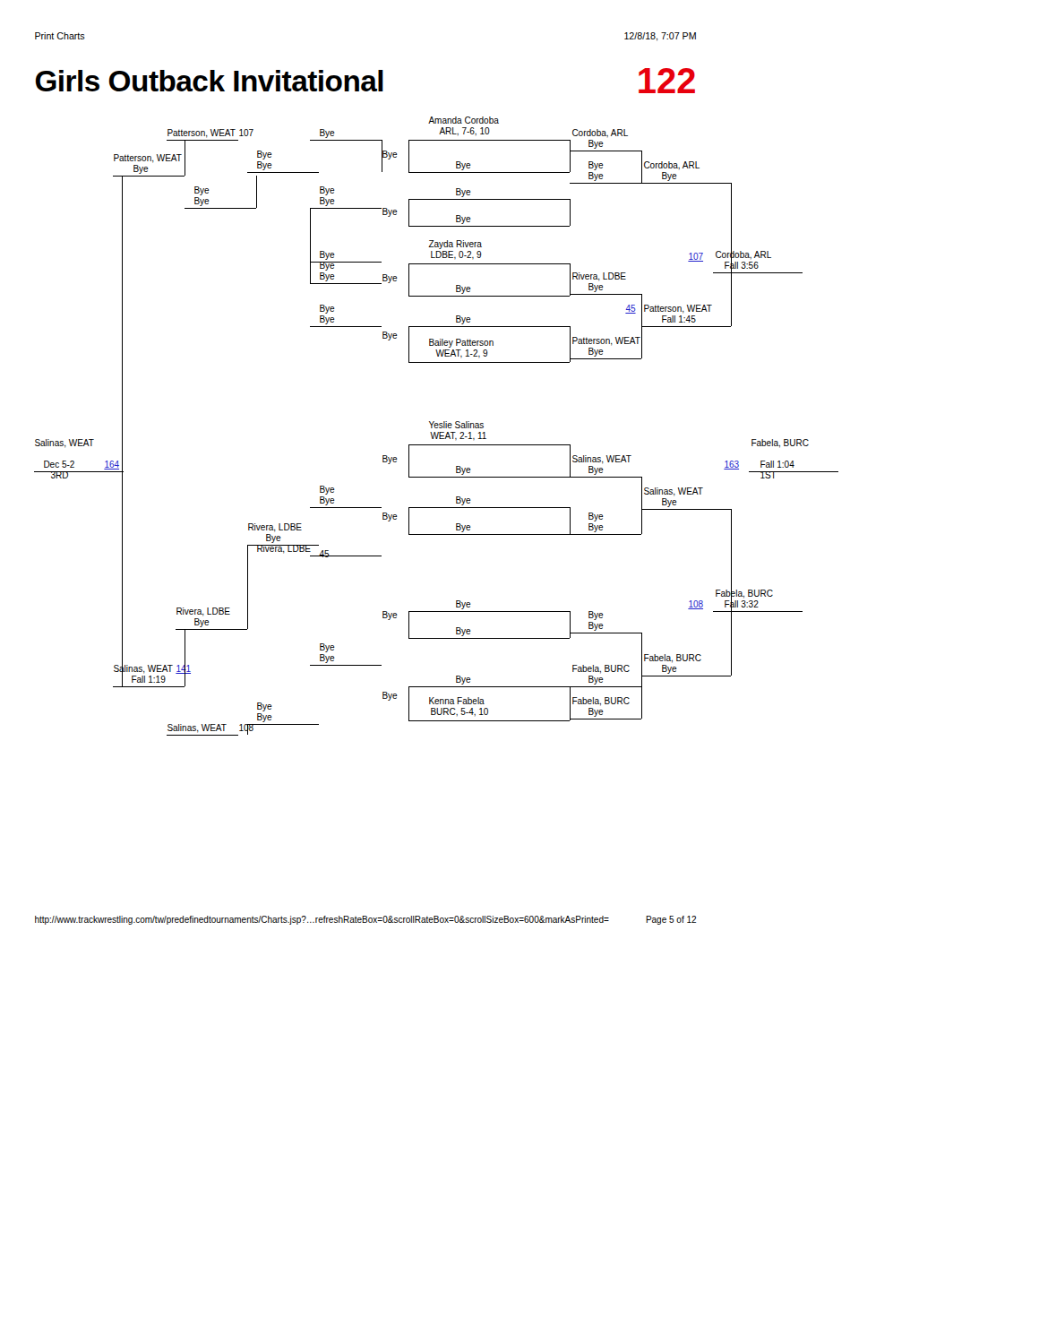Print Charts
12/8/18, 7:07 PM
Girls Outback Invitational
122
Patterson, WEAT 107
Patterson, WEAT Bye
Bye Bye
Bye Bye
Bye
Bye Bye
Amanda Cordoba ARL, 7-6, 10
Bye Bye
Bye Bye
Bye
Cordoba, ARL Bye
Bye Bye
Cordoba, ARL Bye
107 Cordoba, ARL Fall 3:56
Bye Bye
Bye
Zayda Rivera LDBE, 0-2, 9
Bye Bye
Bye Bye
Bye Bye
Bailey Patterson WEAT, 1-2, 9
Rivera, LDBE Bye
Patterson, WEAT Bye
45 Patterson, WEAT Fall 1:45
Yeslie Salinas WEAT, 2-1, 11
Bye Bye
Bye Bye
Bye Bye
Bye
Salinas, WEAT Bye
Bye Bye
Salinas, WEAT Bye
Rivera, LDBE Bye
Rivera, LDBE 45
Rivera, LDBE Bye
Bye Bye
Bye Bye
Bye
Bye Bye
Kenna Fabela BURC, 5-4, 10
Bye Bye
Fabela, BURC Bye
Fabela, BURC Bye
Fabela, BURC Bye
108 Fabela, BURC Fall 3:32
Salinas, WEAT Fall 1:19 141
Bye Bye
Salinas, WEAT 108
Fabela, BURC Fall 1:04 163 1ST
Salinas, WEAT Dec 5-2 3RD 164
http://www.trackwrestling.com/tw/predefinedtournaments/Charts.jsp?…refreshRateBox=0&scrollRateBox=0&scrollSizeBox=600&markAsPrinted=
Page 5 of 12